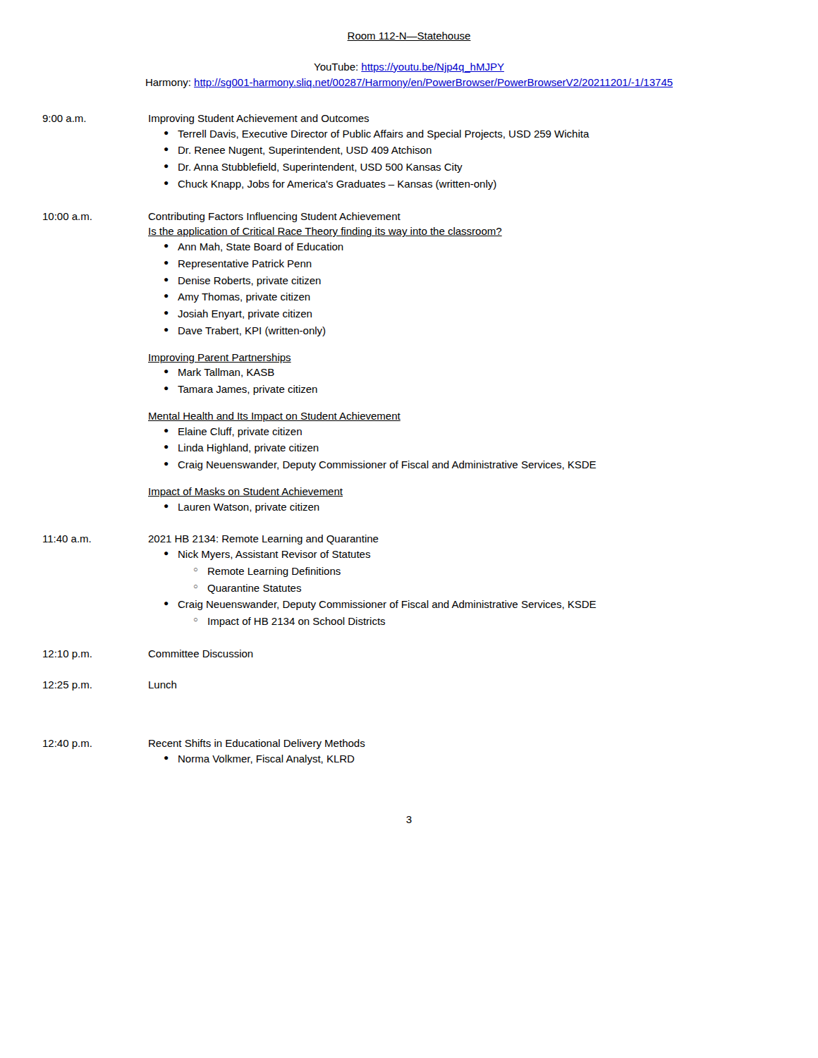Room 112-N—Statehouse
YouTube: https://youtu.be/Njp4q_hMJPY
Harmony: http://sg001-harmony.sliq.net/00287/Harmony/en/PowerBrowser/PowerBrowserV2/20211201/-1/13745
| 9:00 a.m. | Improving Student Achievement and Outcomes Terrell Davis, Executive Director of Public Affairs and Special Projects, USD 259 Wichita Dr. Renee Nugent, Superintendent, USD 409 Atchison Dr. Anna Stubblefield, Superintendent, USD 500 Kansas City Chuck Knapp, Jobs for America's Graduates – Kansas (written-only) |
| 10:00 a.m. | Contributing Factors Influencing Student Achievement Is the application of Critical Race Theory finding its way into the classroom? Ann Mah, State Board of Education Representative Patrick Penn Denise Roberts, private citizen Amy Thomas, private citizen Josiah Enyart, private citizen Dave Trabert, KPI (written-only) Improving Parent Partnerships Mark Tallman, KASB Tamara James, private citizen Mental Health and Its Impact on Student Achievement Elaine Cluff, private citizen Linda Highland, private citizen Craig Neuenswander, Deputy Commissioner of Fiscal and Administrative Services, KSDE Impact of Masks on Student Achievement Lauren Watson, private citizen |
| 11:40 a.m. | 2021 HB 2134: Remote Learning and Quarantine Nick Myers, Assistant Revisor of Statutes Remote Learning Definitions Quarantine Statutes Craig Neuenswander, Deputy Commissioner of Fiscal and Administrative Services, KSDE Impact of HB 2134 on School Districts |
| 12:10 p.m. | Committee Discussion |
| 12:25 p.m. | Lunch |
| 12:40 p.m. | Recent Shifts in Educational Delivery Methods Norma Volkmer, Fiscal Analyst, KLRD |
3